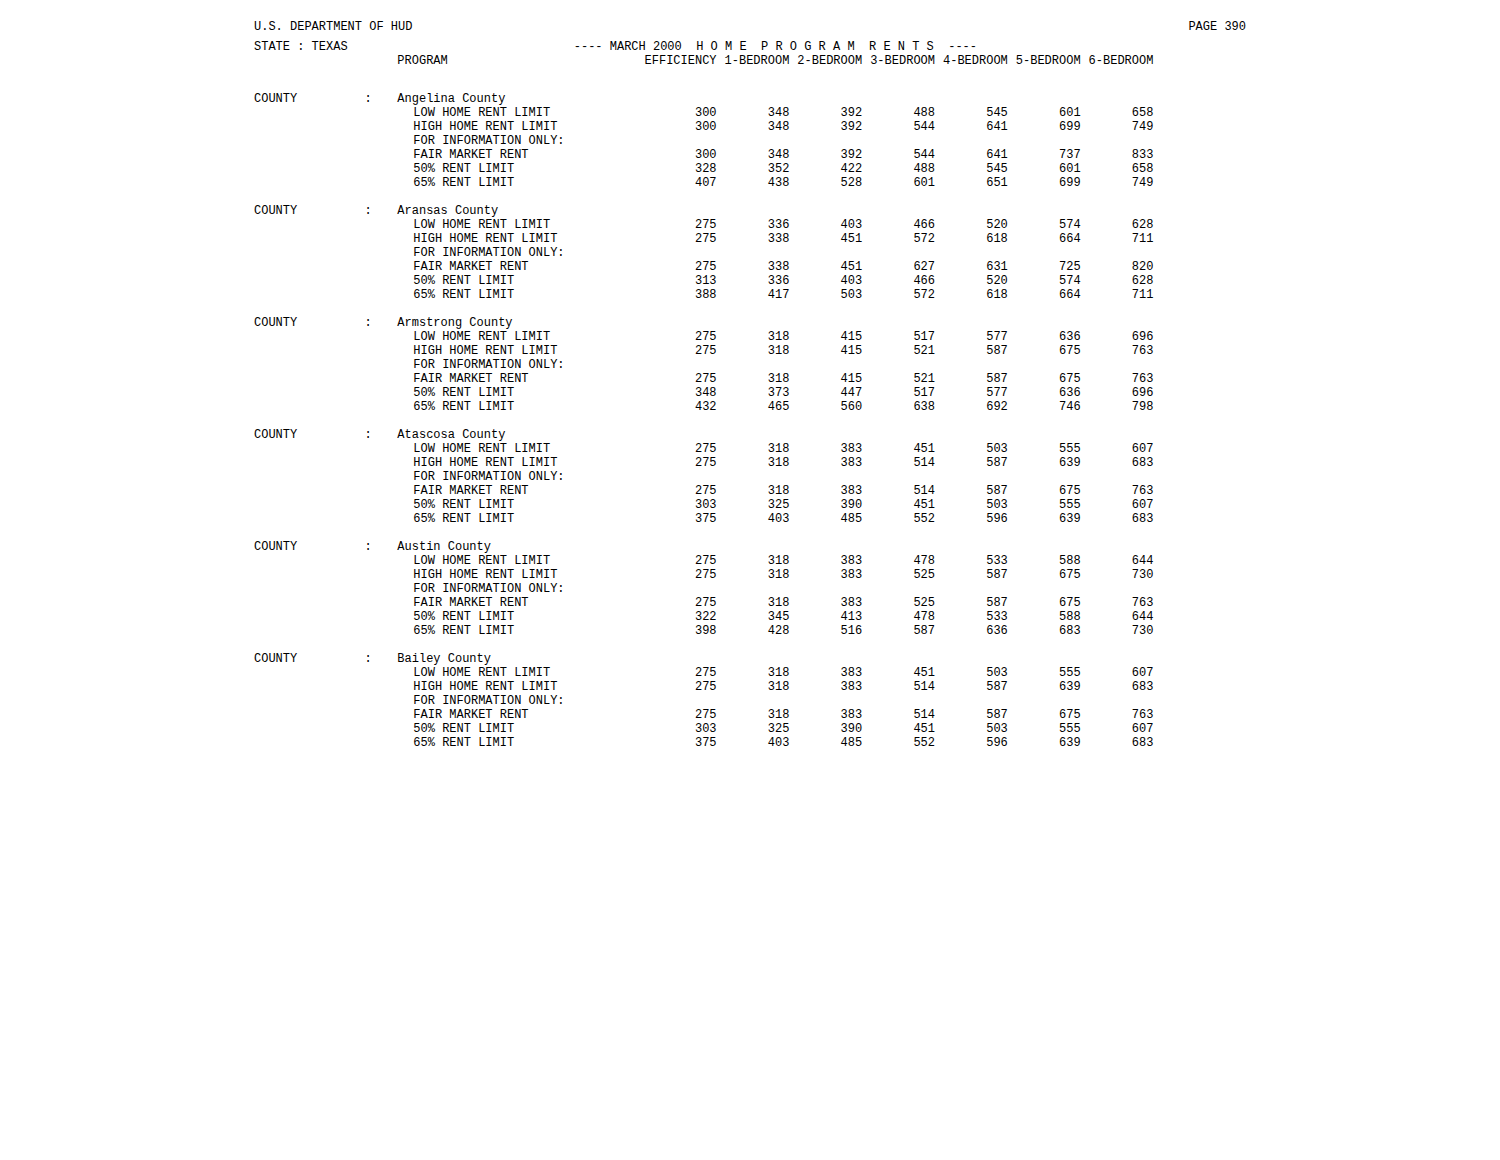| U.S. DEPARTMENT OF HUD | | | | | | | | PAGE 390 |
| STATE : TEXAS | ---- MARCH 2000 H O M E P R O G R A M R E N T S ---- | |
| | | PROGRAM | EFFICIENCY | 1-BEDROOM | 2-BEDROOM | 3-BEDROOM | 4-BEDROOM | 5-BEDROOM | 6-BEDROOM | |
| COUNTY | : | Angelina County | | | | | | | | |
| | | LOW HOME RENT LIMIT | 300 | 348 | 392 | 488 | 545 | 601 | 658 | |
| | | HIGH HOME RENT LIMIT | 300 | 348 | 392 | 544 | 641 | 699 | 749 | |
| | | FOR INFORMATION ONLY: | | | | | | | | |
| | | FAIR MARKET RENT | 300 | 348 | 392 | 544 | 641 | 737 | 833 | |
| | | 50% RENT LIMIT | 328 | 352 | 422 | 488 | 545 | 601 | 658 | |
| | | 65% RENT LIMIT | 407 | 438 | 528 | 601 | 651 | 699 | 749 | |
| COUNTY | : | Aransas County | | | | | | | | |
| | | LOW HOME RENT LIMIT | 275 | 336 | 403 | 466 | 520 | 574 | 628 | |
| | | HIGH HOME RENT LIMIT | 275 | 338 | 451 | 572 | 618 | 664 | 711 | |
| | | FOR INFORMATION ONLY: | | | | | | | | |
| | | FAIR MARKET RENT | 275 | 338 | 451 | 627 | 631 | 725 | 820 | |
| | | 50% RENT LIMIT | 313 | 336 | 403 | 466 | 520 | 574 | 628 | |
| | | 65% RENT LIMIT | 388 | 417 | 503 | 572 | 618 | 664 | 711 | |
| COUNTY | : | Armstrong County | | | | | | | | |
| | | LOW HOME RENT LIMIT | 275 | 318 | 415 | 517 | 577 | 636 | 696 | |
| | | HIGH HOME RENT LIMIT | 275 | 318 | 415 | 521 | 587 | 675 | 763 | |
| | | FOR INFORMATION ONLY: | | | | | | | | |
| | | FAIR MARKET RENT | 275 | 318 | 415 | 521 | 587 | 675 | 763 | |
| | | 50% RENT LIMIT | 348 | 373 | 447 | 517 | 577 | 636 | 696 | |
| | | 65% RENT LIMIT | 432 | 465 | 560 | 638 | 692 | 746 | 798 | |
| COUNTY | : | Atascosa County | | | | | | | | |
| | | LOW HOME RENT LIMIT | 275 | 318 | 383 | 451 | 503 | 555 | 607 | |
| | | HIGH HOME RENT LIMIT | 275 | 318 | 383 | 514 | 587 | 639 | 683 | |
| | | FOR INFORMATION ONLY: | | | | | | | | |
| | | FAIR MARKET RENT | 275 | 318 | 383 | 514 | 587 | 675 | 763 | |
| | | 50% RENT LIMIT | 303 | 325 | 390 | 451 | 503 | 555 | 607 | |
| | | 65% RENT LIMIT | 375 | 403 | 485 | 552 | 596 | 639 | 683 | |
| COUNTY | : | Austin County | | | | | | | | |
| | | LOW HOME RENT LIMIT | 275 | 318 | 383 | 478 | 533 | 588 | 644 | |
| | | HIGH HOME RENT LIMIT | 275 | 318 | 383 | 525 | 587 | 675 | 730 | |
| | | FOR INFORMATION ONLY: | | | | | | | | |
| | | FAIR MARKET RENT | 275 | 318 | 383 | 525 | 587 | 675 | 763 | |
| | | 50% RENT LIMIT | 322 | 345 | 413 | 478 | 533 | 588 | 644 | |
| | | 65% RENT LIMIT | 398 | 428 | 516 | 587 | 636 | 683 | 730 | |
| COUNTY | : | Bailey County | | | | | | | | |
| | | LOW HOME RENT LIMIT | 275 | 318 | 383 | 451 | 503 | 555 | 607 | |
| | | HIGH HOME RENT LIMIT | 275 | 318 | 383 | 514 | 587 | 639 | 683 | |
| | | FOR INFORMATION ONLY: | | | | | | | | |
| | | FAIR MARKET RENT | 275 | 318 | 383 | 514 | 587 | 675 | 763 | |
| | | 50% RENT LIMIT | 303 | 325 | 390 | 451 | 503 | 555 | 607 | |
| | | 65% RENT LIMIT | 375 | 403 | 485 | 552 | 596 | 639 | 683 | |